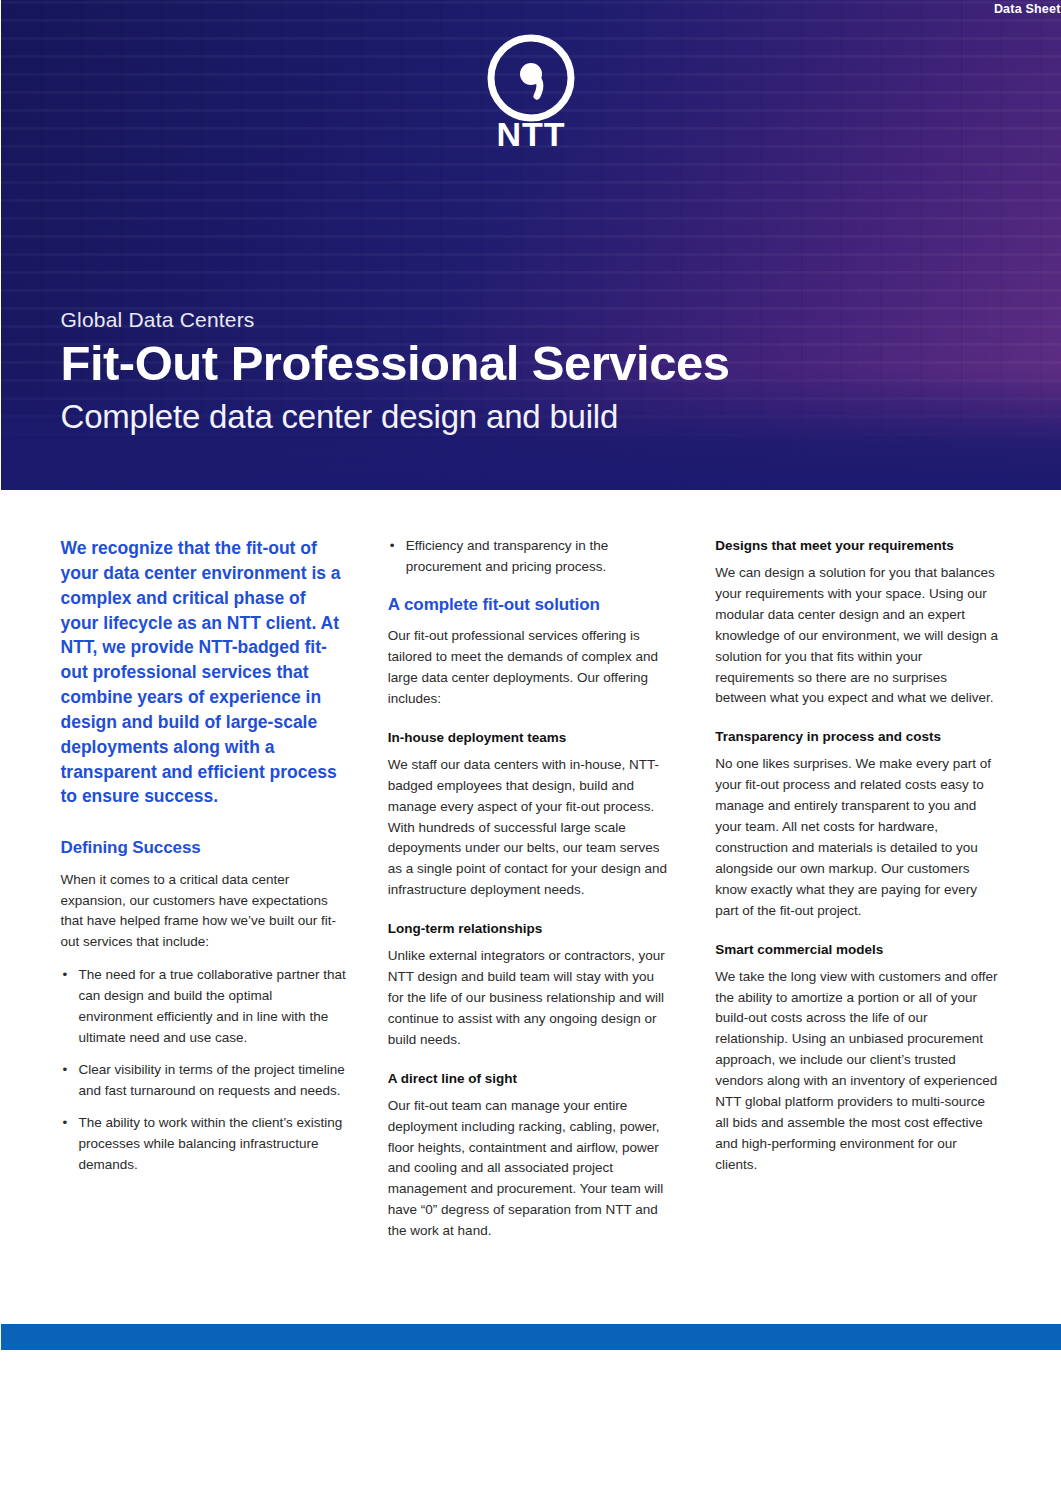Data Sheet
NTT NTT
Global Data Centers
Fit-Out Professional Services
Complete data center design and build
We recognize that the fit-out of your data center environment is a complex and critical phase of your lifecycle as an NTT client. At NTT, we provide NTT-badged fit-out professional services that combine years of experience in design and build of large-scale deployments along with a transparent and efficient process to ensure success.
Defining Success
When it comes to a critical data center expansion, our customers have expectations that have helped frame how we’ve built our fit-out services that include:
The need for a true collaborative partner that can design and build the optimal environment efficiently and in line with the ultimate need and use case.
Clear visibility in terms of the project timeline and fast turnaround on requests and needs.
The ability to work within the client’s existing processes while balancing infrastructure demands.
Efficiency and transparency in the procurement and pricing process.
A complete fit-out solution
Our fit-out professional services offering is tailored to meet the demands of complex and large data center deployments. Our offering includes:
In-house deployment teams
We staff our data centers with in-house, NTT-badged employees that design, build and manage every aspect of your fit-out process. With hundreds of successful large scale depoyments under our belts, our team serves as a single point of contact for your design and infrastructure deployment needs.
Long-term relationships
Unlike external integrators or contractors, your NTT design and build team will stay with you for the life of our business relationship and will continue to assist with any ongoing design or build needs.
A direct line of sight
Our fit-out team can manage your entire deployment including racking, cabling, power, floor heights, containtment and airflow, power and cooling and all associated project management and procurement. Your team will have “0” degress of separation from NTT and the work at hand.
Designs that meet your requirements
We can design a solution for you that balances your requirements with your space. Using our modular data center design and an expert knowledge of our environment, we will design a solution for you that fits within your requirements so there are no surprises between what you expect and what we deliver.
Transparency in process and costs
No one likes surprises. We make every part of your fit-out process and related costs easy to manage and entirely transparent to you and your team. All net costs for hardware, construction and materials is detailed to you alongside our own markup. Our customers know exactly what they are paying for every part of the fit-out project.
Smart commercial models
We take the long view with customers and offer the ability to amortize a portion or all of your build-out costs across the life of our relationship. Using an unbiased procurement approach, we include our client’s trusted vendors along with an inventory of experienced NTT global platform providers to multi-source all bids and assemble the most cost effective and high-performing environment for our clients.